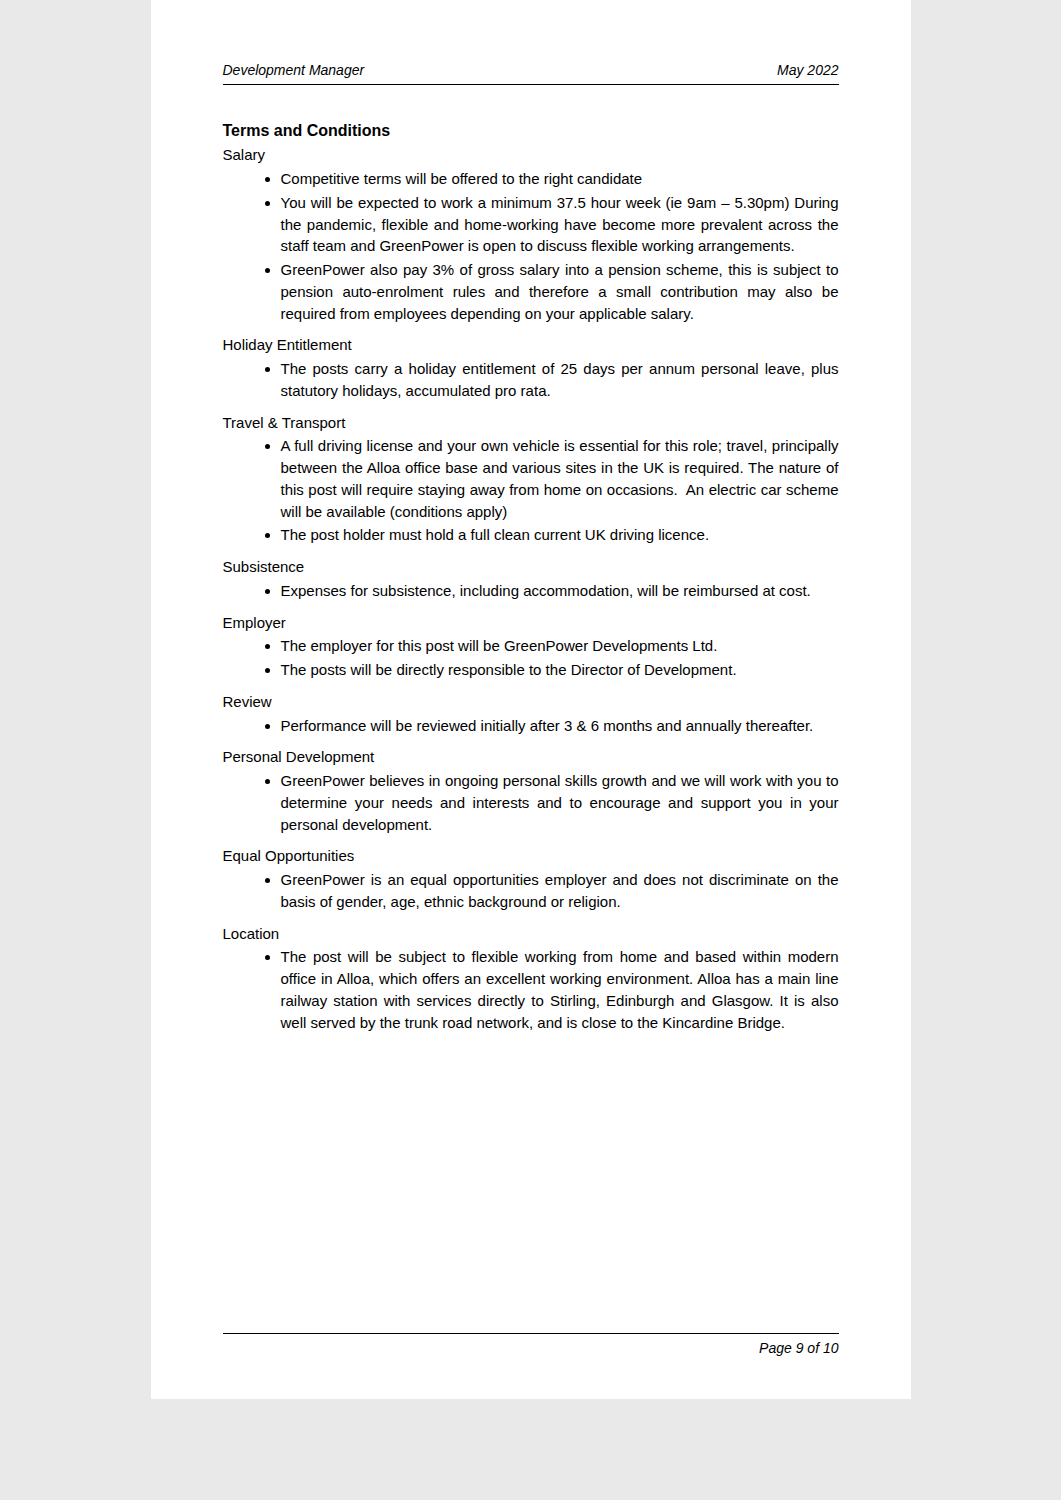Development Manager May 2022
Terms and Conditions
Salary
Competitive terms will be offered to the right candidate
You will be expected to work a minimum 37.5 hour week (ie 9am – 5.30pm) During the pandemic, flexible and home-working have become more prevalent across the staff team and GreenPower is open to discuss flexible working arrangements.
GreenPower also pay 3% of gross salary into a pension scheme, this is subject to pension auto-enrolment rules and therefore a small contribution may also be required from employees depending on your applicable salary.
Holiday Entitlement
The posts carry a holiday entitlement of 25 days per annum personal leave, plus statutory holidays, accumulated pro rata.
Travel & Transport
A full driving license and your own vehicle is essential for this role; travel, principally between the Alloa office base and various sites in the UK is required. The nature of this post will require staying away from home on occasions. An electric car scheme will be available (conditions apply)
The post holder must hold a full clean current UK driving licence.
Subsistence
Expenses for subsistence, including accommodation, will be reimbursed at cost.
Employer
The employer for this post will be GreenPower Developments Ltd.
The posts will be directly responsible to the Director of Development.
Review
Performance will be reviewed initially after 3 & 6 months and annually thereafter.
Personal Development
GreenPower believes in ongoing personal skills growth and we will work with you to determine your needs and interests and to encourage and support you in your personal development.
Equal Opportunities
GreenPower is an equal opportunities employer and does not discriminate on the basis of gender, age, ethnic background or religion.
Location
The post will be subject to flexible working from home and based within modern office in Alloa, which offers an excellent working environment. Alloa has a main line railway station with services directly to Stirling, Edinburgh and Glasgow. It is also well served by the trunk road network, and is close to the Kincardine Bridge.
Page 9 of 10